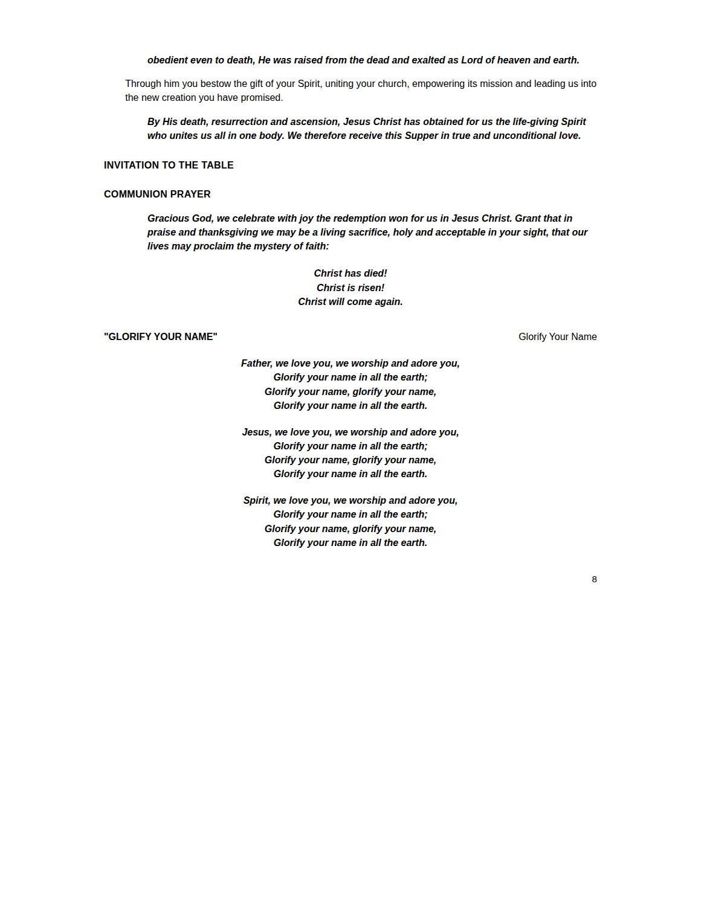obedient even to death, He was raised from the dead and exalted as Lord of heaven and earth.
Through him you bestow the gift of your Spirit, uniting your church, empowering its mission and leading us into the new creation you have promised.
By His death, resurrection and ascension, Jesus Christ has obtained for us the life-giving Spirit who unites us all in one body. We therefore receive this Supper in true and unconditional love.
Invitation to the Table
Communion Prayer
Gracious God, we celebrate with joy the redemption won for us in Jesus Christ. Grant that in praise and thanksgiving we may be a living sacrifice, holy and acceptable in your sight, that our lives may proclaim the mystery of faith:
Christ has died!
Christ is risen!
Christ will come again.
"Glorify Your Name" Glorify Your Name
Father, we love you, we worship and adore you,
Glorify your name in all the earth;
Glorify your name, glorify your name,
Glorify your name in all the earth.
Jesus, we love you, we worship and adore you,
Glorify your name in all the earth;
Glorify your name, glorify your name,
Glorify your name in all the earth.
Spirit, we love you, we worship and adore you,
Glorify your name in all the earth;
Glorify your name, glorify your name,
Glorify your name in all the earth.
8